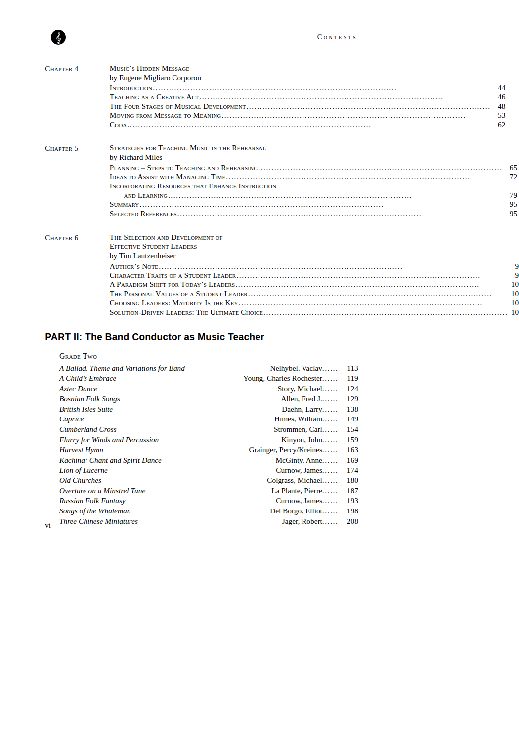𝄞
Contents
Chapter 4
Music’s Hidden Message
by Eugene Migliaro Corporon
Introduction........................................................................................... 44
Teaching as a Creative Act........................................................................................... 46
The Four Stages of Musical Development........................................................................................... 48
Moving from Message to Meaning........................................................................................... 53
Coda........................................................................................... 62
Chapter 5
Strategies for Teaching Music in the Rehearsal
by Richard Miles
Planning – Steps to Teaching and Rehearsing........................................................................................... 65
Ideas to Assist with Managing Time........................................................................................... 72
Incorporating Resources that Enhance Instruction
and Learning........................................................................................... 79
Summary........................................................................................... 95
Selected References........................................................................................... 95
Chapter 6
The Selection and Development of
Effective Student Leaders
by Tim Lautzenheiser
Author’s Note........................................................................................... 97
Character Traits of a Student Leader........................................................................................... 98
A Paradigm Shift for Today’s Leaders........................................................................................... 101
The Personal Values of a Student Leader........................................................................................... 102
Choosing Leaders: Maturity Is the Key........................................................................................... 103
Solution-Driven Leaders: The Ultimate Choice........................................................................................... 105
PART II: The Band Conductor as Music Teacher
Grade Two
| A Ballad, Theme and Variations for Band | Nelhybel, Vaclav | ...... | 113 |
| A Child’s Embrace | Young, Charles Rochester | ...... | 119 |
| Aztec Dance | Story, Michael | ...... | 124 |
| Bosnian Folk Songs | Allen, Fred J. | ...... | 129 |
| British Isles Suite | Daehn, Larry | ...... | 138 |
| Caprice | Himes, William | ...... | 149 |
| Cumberland Cross | Strommen, Carl | ...... | 154 |
| Flurry for Winds and Percussion | Kinyon, John | ...... | 159 |
| Harvest Hymn | Grainger, Percy/Kreines | ...... | 163 |
| Kachina: Chant and Spirit Dance | McGinty, Anne | ...... | 169 |
| Lion of Lucerne | Curnow, James | ...... | 174 |
| Old Churches | Colgrass, Michael | ...... | 180 |
| Overture on a Minstrel Tune | La Plante, Pierre | ...... | 187 |
| Russian Folk Fantasy | Curnow, James | ...... | 193 |
| Songs of the Whaleman | Del Borgo, Elliot | ...... | 198 |
| Three Chinese Miniatures | Jager, Robert | ...... | 208 |
vi